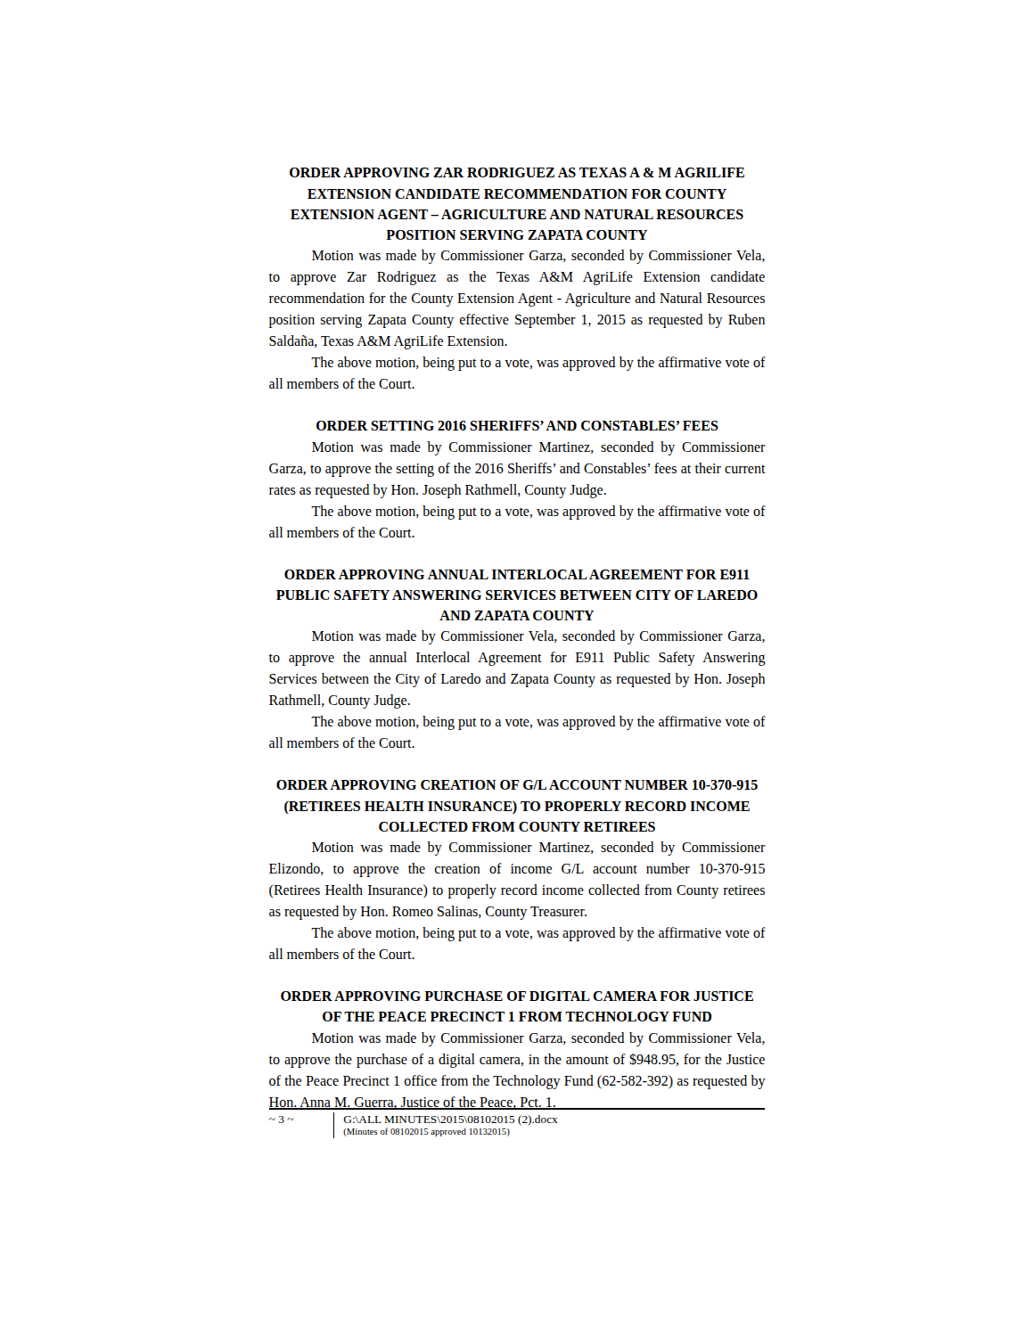Order Approving Zar Rodriguez as Texas A & M Agrilife Extension Candidate Recommendation for County Extension Agent – Agriculture and Natural Resources Position Serving Zapata County
Motion was made by Commissioner Garza, seconded by Commissioner Vela, to approve Zar Rodriguez as the Texas A&M AgriLife Extension candidate recommendation for the County Extension Agent - Agriculture and Natural Resources position serving Zapata County effective September 1, 2015 as requested by Ruben Saldaña, Texas A&M AgriLife Extension.
The above motion, being put to a vote, was approved by the affirmative vote of all members of the Court.
Order Setting 2016 Sheriffs’ and Constables’ Fees
Motion was made by Commissioner Martinez, seconded by Commissioner Garza, to approve the setting of the 2016 Sheriffs’ and Constables’ fees at their current rates as requested by Hon. Joseph Rathmell, County Judge.
The above motion, being put to a vote, was approved by the affirmative vote of all members of the Court.
Order Approving Annual Interlocal Agreement for E911 Public Safety Answering Services Between City of Laredo and Zapata County
Motion was made by Commissioner Vela, seconded by Commissioner Garza, to approve the annual Interlocal Agreement for E911 Public Safety Answering Services between the City of Laredo and Zapata County as requested by Hon. Joseph Rathmell, County Judge.
The above motion, being put to a vote, was approved by the affirmative vote of all members of the Court.
Order Approving Creation of G/L Account Number 10-370-915 (Retirees Health Insurance) to Properly Record Income Collected from County Retirees
Motion was made by Commissioner Martinez, seconded by Commissioner Elizondo, to approve the creation of income G/L account number 10-370-915 (Retirees Health Insurance) to properly record income collected from County retirees as requested by Hon. Romeo Salinas, County Treasurer.
The above motion, being put to a vote, was approved by the affirmative vote of all members of the Court.
Order Approving Purchase of Digital Camera for Justice of the Peace Precinct 1 from Technology Fund
Motion was made by Commissioner Garza, seconded by Commissioner Vela, to approve the purchase of a digital camera, in the amount of $948.95, for the Justice of the Peace Precinct 1 office from the Technology Fund (62-582-392) as requested by Hon. Anna M. Guerra, Justice of the Peace, Pct. 1.
~ 3 ~
G:\ALL MINUTES\2015\08102015 (2).docx
(Minutes of 08102015 approved 10132015)